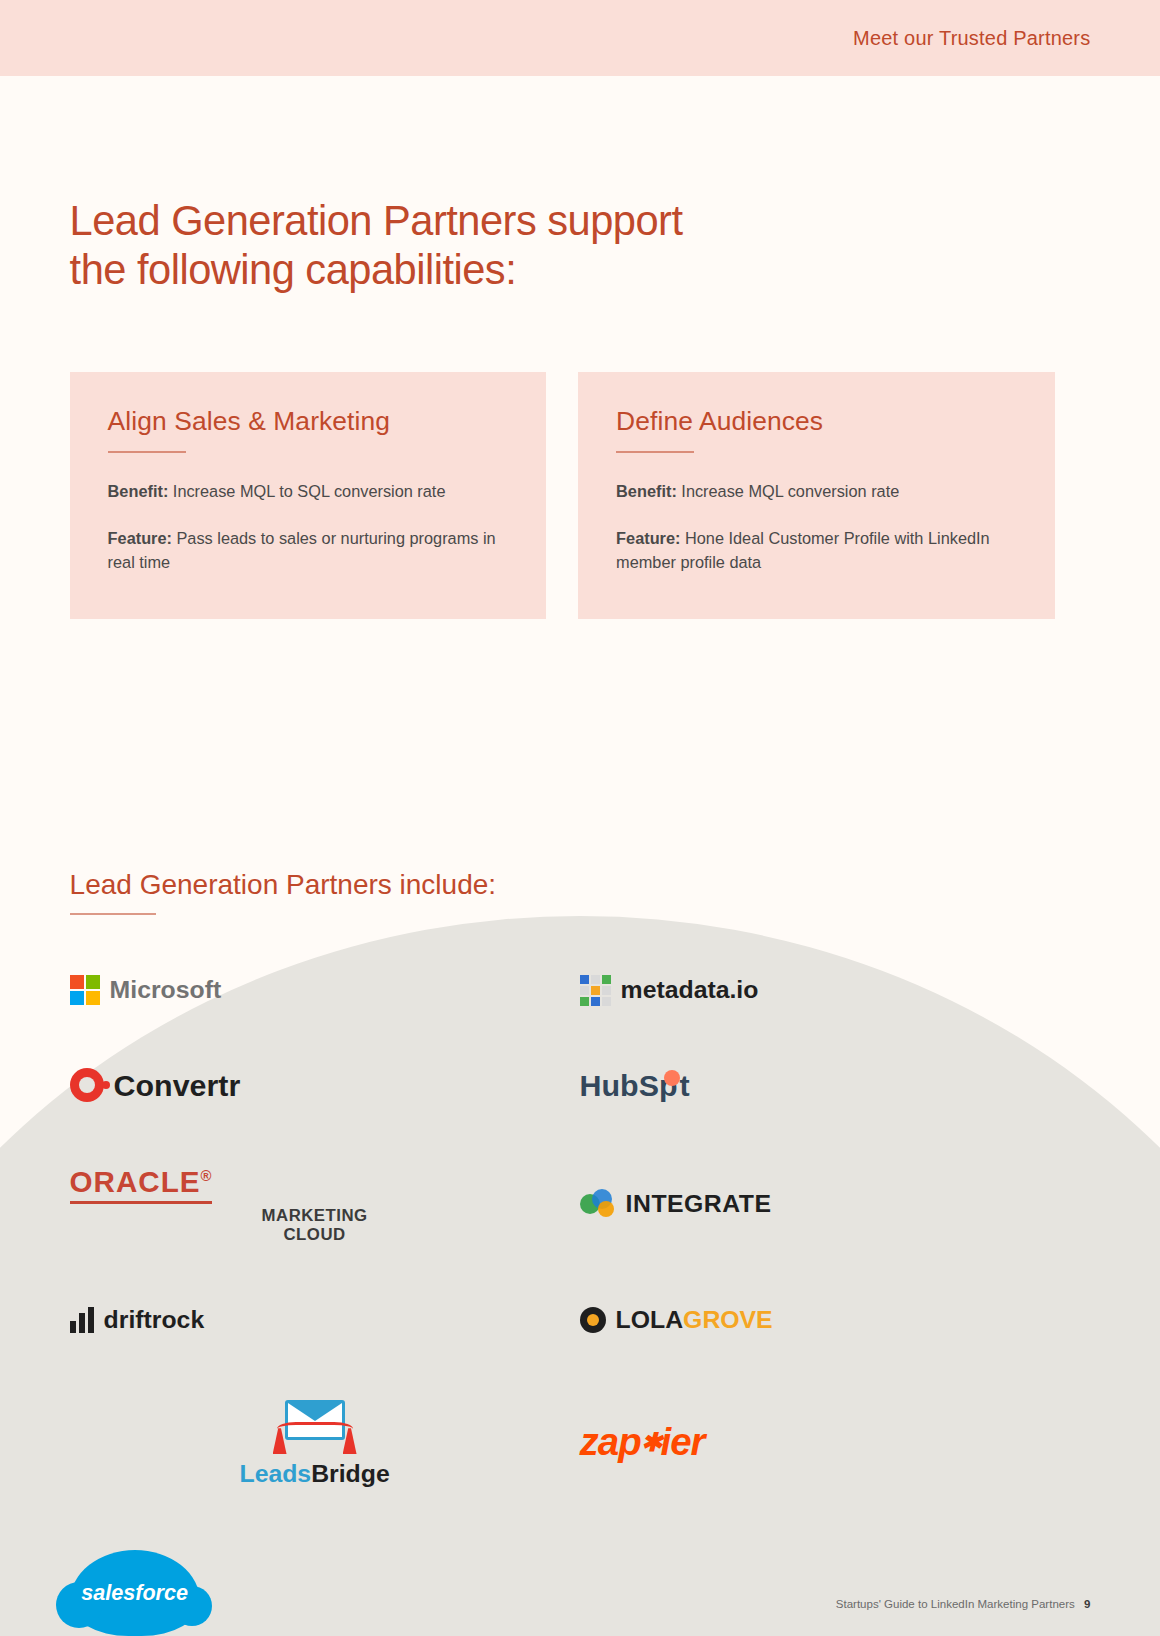Meet our Trusted Partners
Lead Generation Partners support
the following capabilities:
Align Sales & Marketing
Benefit: Increase MQL to SQL conversion rate
Feature: Pass leads to sales or nurturing programs in real time
Define Audiences
Benefit: Increase MQL conversion rate
Feature: Hone Ideal Customer Profile with LinkedIn member profile data
Lead Generation Partners include:
Microsoft
metadata.io
Convertr
HubSp t
ORACLE® MARKETING
CLOUD
INTEGRATE
driftrock
LOLA GROVE
Leads Bridge
zap✱ier
salesforce
Startups' Guide to LinkedIn Marketing Partners 9